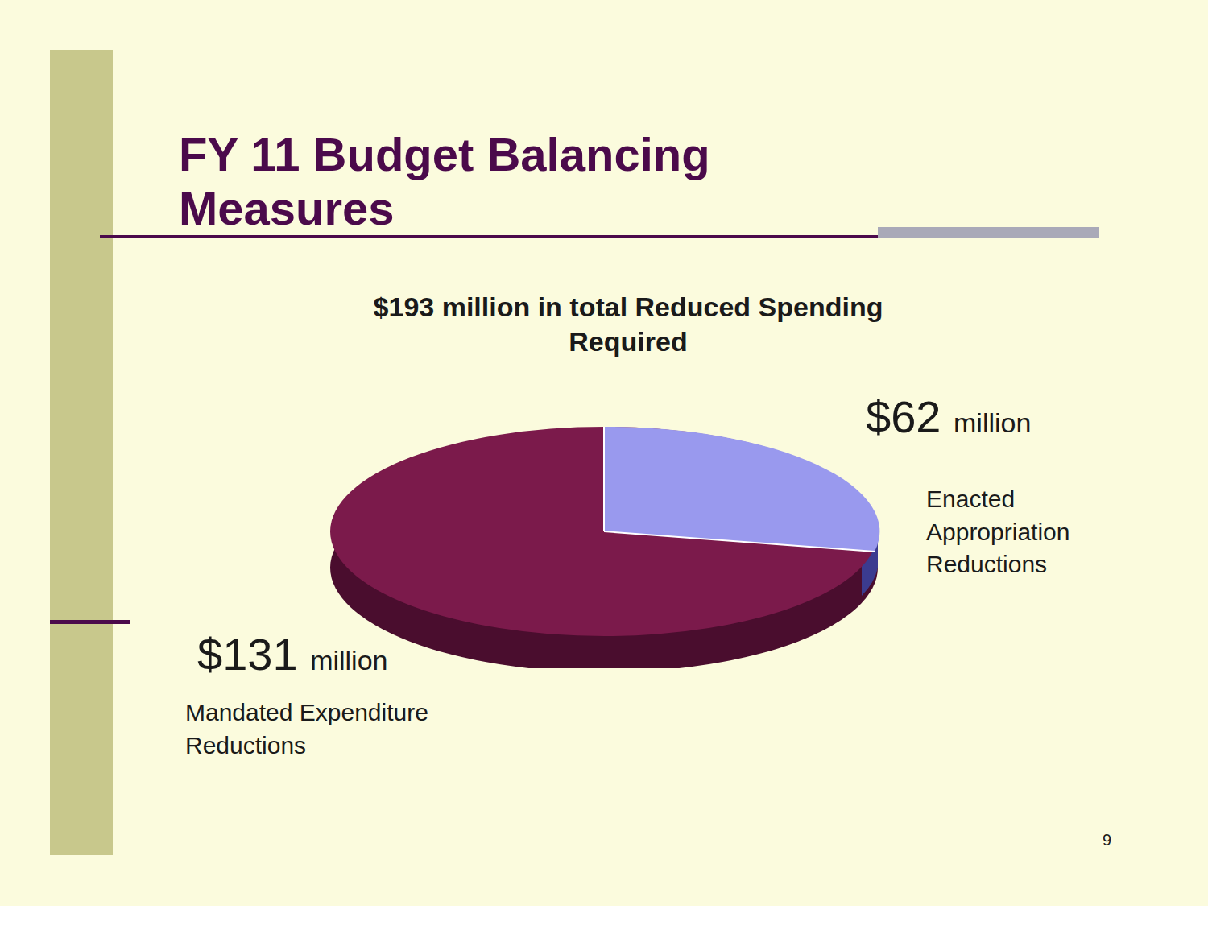FY 11 Budget Balancing
Measures
$193 million in total Reduced Spending
Required
$62 million
Enacted
Appropriation
Reductions
$131 million
Mandated Expenditure
Reductions
9